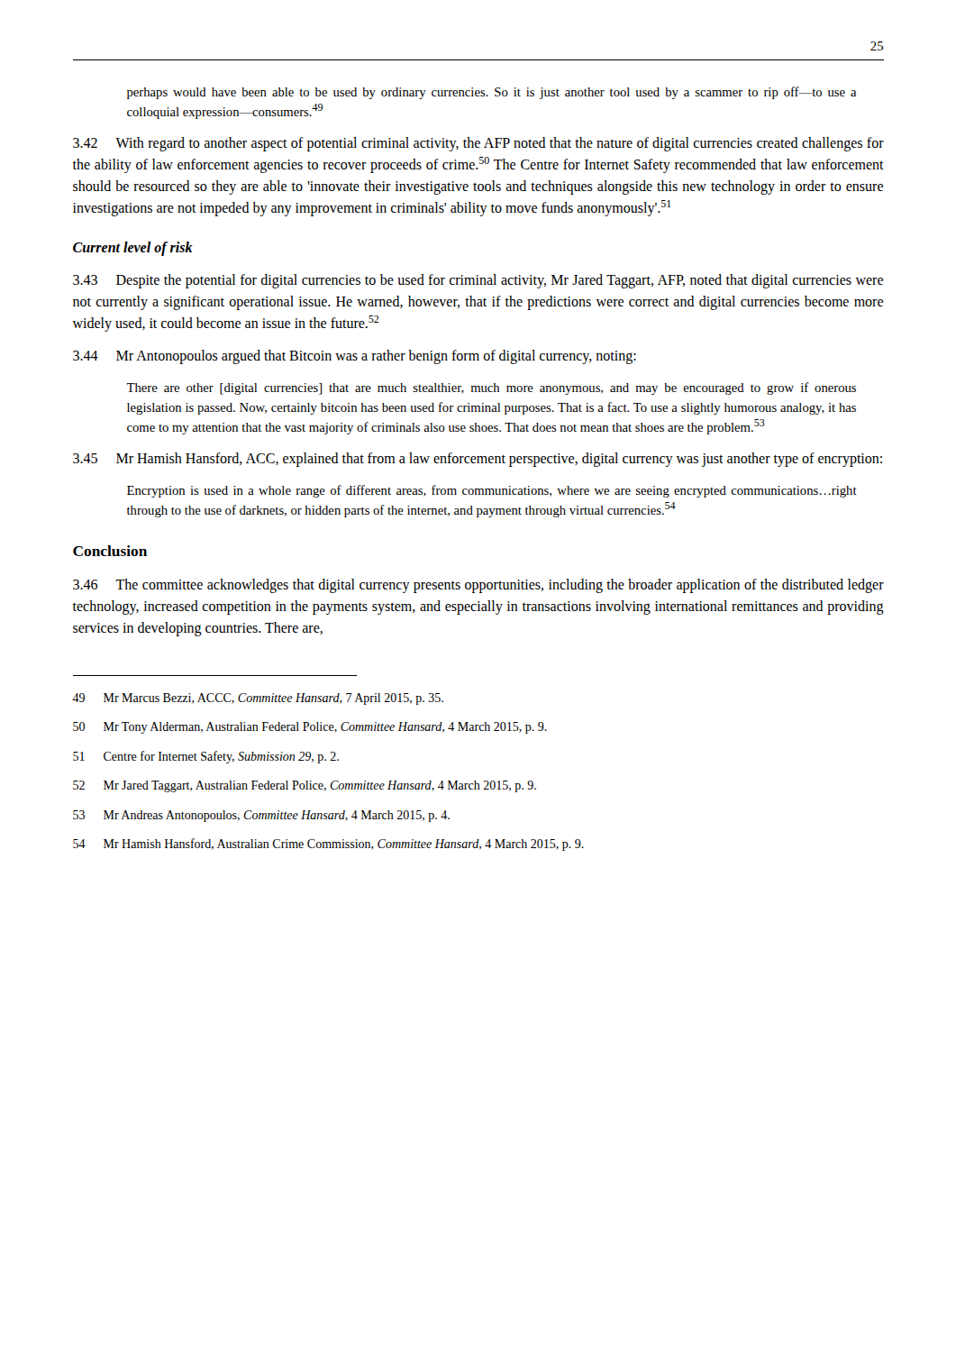25
perhaps would have been able to be used by ordinary currencies. So it is just another tool used by a scammer to rip off—to use a colloquial expression—consumers.49
3.42 With regard to another aspect of potential criminal activity, the AFP noted that the nature of digital currencies created challenges for the ability of law enforcement agencies to recover proceeds of crime.50 The Centre for Internet Safety recommended that law enforcement should be resourced so they are able to 'innovate their investigative tools and techniques alongside this new technology in order to ensure investigations are not impeded by any improvement in criminals' ability to move funds anonymously'.51
Current level of risk
3.43 Despite the potential for digital currencies to be used for criminal activity, Mr Jared Taggart, AFP, noted that digital currencies were not currently a significant operational issue. He warned, however, that if the predictions were correct and digital currencies become more widely used, it could become an issue in the future.52
3.44 Mr Antonopoulos argued that Bitcoin was a rather benign form of digital currency, noting:
There are other [digital currencies] that are much stealthier, much more anonymous, and may be encouraged to grow if onerous legislation is passed. Now, certainly bitcoin has been used for criminal purposes. That is a fact. To use a slightly humorous analogy, it has come to my attention that the vast majority of criminals also use shoes. That does not mean that shoes are the problem.53
3.45 Mr Hamish Hansford, ACC, explained that from a law enforcement perspective, digital currency was just another type of encryption:
Encryption is used in a whole range of different areas, from communications, where we are seeing encrypted communications…right through to the use of darknets, or hidden parts of the internet, and payment through virtual currencies.54
Conclusion
3.46 The committee acknowledges that digital currency presents opportunities, including the broader application of the distributed ledger technology, increased competition in the payments system, and especially in transactions involving international remittances and providing services in developing countries. There are,
49 Mr Marcus Bezzi, ACCC, Committee Hansard, 7 April 2015, p. 35.
50 Mr Tony Alderman, Australian Federal Police, Committee Hansard, 4 March 2015, p. 9.
51 Centre for Internet Safety, Submission 29, p. 2.
52 Mr Jared Taggart, Australian Federal Police, Committee Hansard, 4 March 2015, p. 9.
53 Mr Andreas Antonopoulos, Committee Hansard, 4 March 2015, p. 4.
54 Mr Hamish Hansford, Australian Crime Commission, Committee Hansard, 4 March 2015, p. 9.